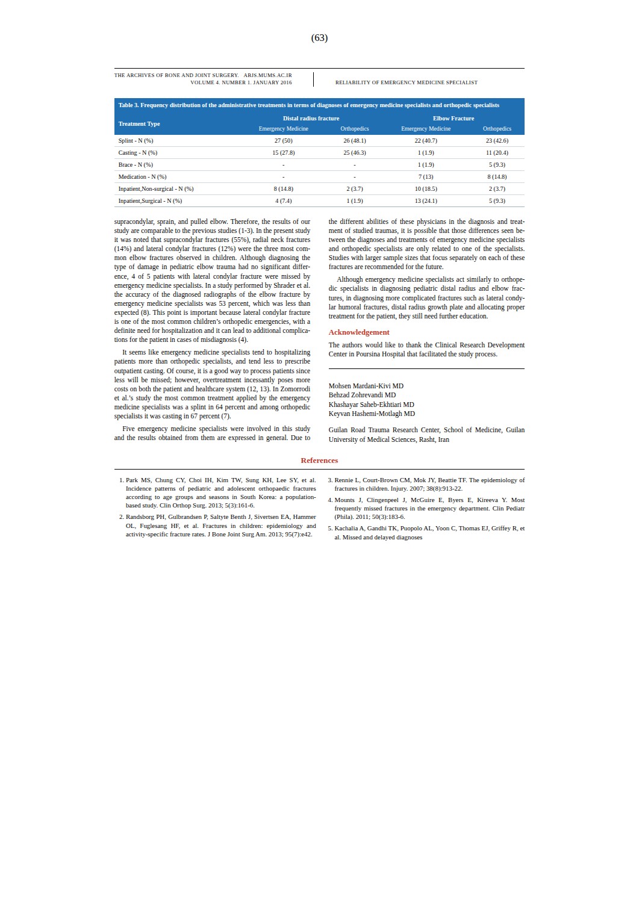(63)
The Archives of Bone and Joint Surgery. abjs.mums.ac.ir
Volume 4. Number 1. January 2016
Reliability of Emergency Medicine Specialist
Table 3. Frequency distribution of the administrative treatments in terms of diagnoses of emergency medicine specialists and orthopedic specialists
| Treatment Type | Distal radius fracture | Elbow Fracture |
| --- | --- | --- |
| Emergency Medicine | Orthopedics | Emergency Medicine | Orthopedics |
| Splint - N (%) | 27 (50) | 26 (48.1) | 22 (40.7) | 23 (42.6) |
| Casting - N (%) | 15 (27.8) | 25 (46.3) | 1 (1.9) | 11 (20.4) |
| Brace - N (%) | - | - | 1 (1.9) | 5 (9.3) |
| Medication - N (%) | - | - | 7 (13) | 8 (14.8) |
| Inpatient,Non-surgical - N (%) | 8 (14.8) | 2 (3.7) | 10 (18.5) | 2 (3.7) |
| Inpatient,Surgical - N (%) | 4 (7.4) | 1 (1.9) | 13 (24.1) | 5 (9.3) |
supracondylar, sprain, and pulled elbow. Therefore, the results of our study are comparable to the previous studies (1-3). In the present study it was noted that supracondylar fractures (55%), radial neck fractures (14%) and lateral condylar fractures (12%) were the three most common elbow fractures observed in children. Although diagnosing the type of damage in pediatric elbow trauma had no significant difference, 4 of 5 patients with lateral condylar fracture were missed by emergency medicine specialists. In a study performed by Shrader et al. the accuracy of the diagnosed radiographs of the elbow fracture by emergency medicine specialists was 53 percent, which was less than expected (8). This point is important because lateral condylar fracture is one of the most common children’s orthopedic emergencies, with a definite need for hospitalization and it can lead to additional complications for the patient in cases of misdiagnosis (4).
It seems like emergency medicine specialists tend to hospitalizing patients more than orthopedic specialists, and tend less to prescribe outpatient casting. Of course, it is a good way to process patients since less will be missed; however, overtreatment incessantly poses more costs on both the patient and healthcare system (12, 13). In Zomorrodi et al.’s study the most common treatment applied by the emergency medicine specialists was a splint in 64 percent and among orthopedic specialists it was casting in 67 percent (7).
Five emergency medicine specialists were involved in this study and the results obtained from them are expressed in general. Due to the different abilities of these physicians in the diagnosis and treatment of studied traumas, it is possible that those differences seen between the diagnoses and treatments of emergency medicine specialists and orthopedic specialists are only related to one of the specialists. Studies with larger sample sizes that focus separately on each of these fractures are recommended for the future.
Although emergency medicine specialists act similarly to orthopedic specialists in diagnosing pediatric distal radius and elbow fractures, in diagnosing more complicated fractures such as lateral condylar humoral fractures, distal radius growth plate and allocating proper treatment for the patient, they still need further education.
Acknowledgement
The authors would like to thank the Clinical Research Development Center in Poursina Hospital that facilitated the study process.
Mohsen Mardani-Kivi MD
Behzad Zohrevandi MD
Khashayar Saheb-Ekhtiari MD
Keyvan Hashemi-Motlagh MD
Guilan Road Trauma Research Center, School of Medicine, Guilan University of Medical Sciences, Rasht, Iran
References
Park MS, Chung CY, Choi IH, Kim TW, Sung KH, Lee SY, et al. Incidence patterns of pediatric and adolescent orthopaedic fractures according to age groups and seasons in South Korea: a population-based study. Clin Orthop Surg. 2013; 5(3):161-6.
Randsborg PH, Gulbrandsen P, Saltyte Benth J, Sivertsen EA, Hammer OL, Fuglesang HF, et al. Fractures in children: epidemiology and activity-specific fracture rates. J Bone Joint Surg Am. 2013; 95(7):e42.
Rennie L, Court-Brown CM, Mok JY, Beattie TF. The epidemiology of fractures in children. Injury. 2007; 38(8):913-22.
Mounts J, Clingenpeel J, McGuire E, Byers E, Kireeva Y. Most frequently missed fractures in the emergency department. Clin Pediatr (Phila). 2011; 50(3):183-6.
Kachalia A, Gandhi TK, Puopolo AL, Yoon C, Thomas EJ, Griffey R, et al. Missed and delayed diagnoses